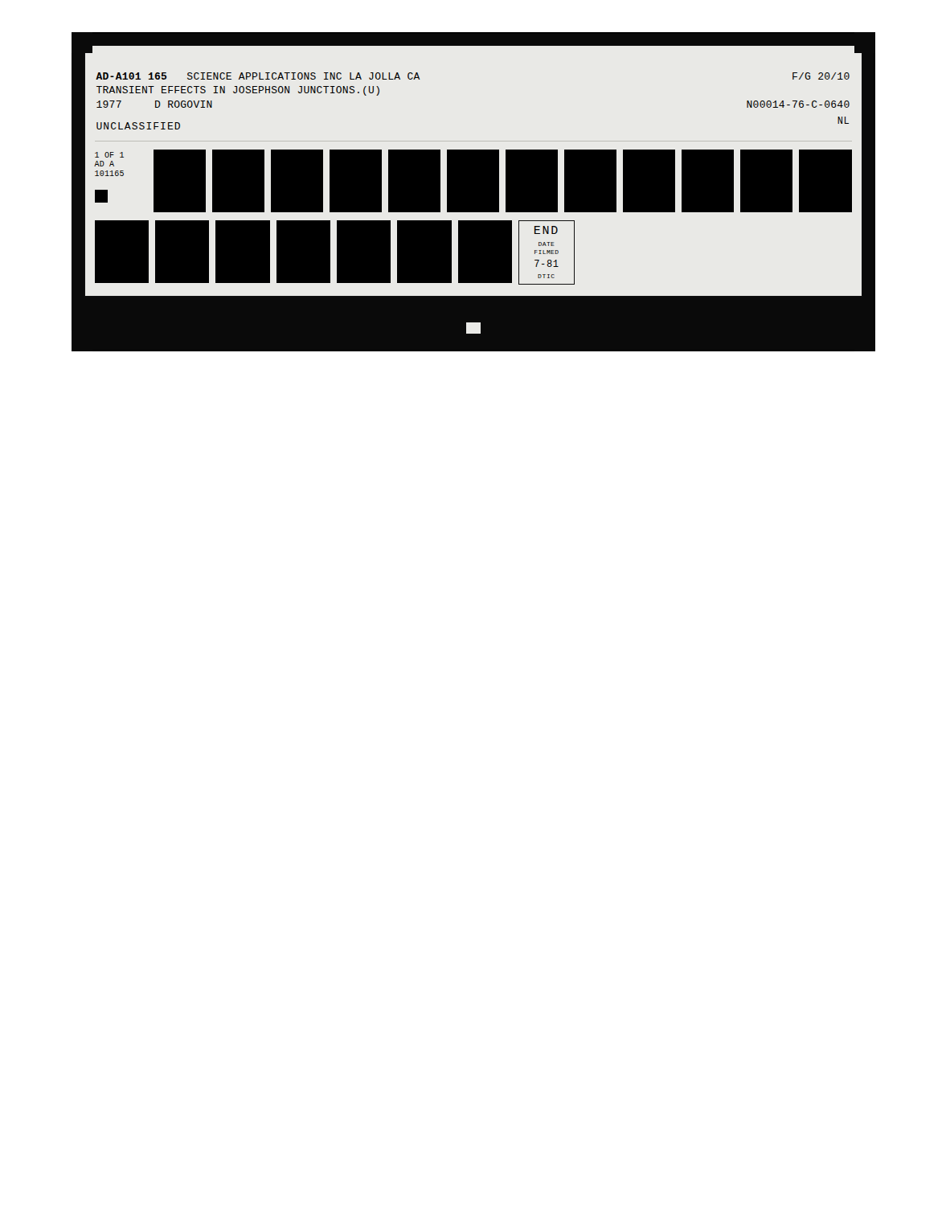AD-A101 165 SCIENCE APPLICATIONS INC LA JOLLA CA TRANSIENT EFFECTS IN JOSEPHSON JUNCTIONS.(U) 1977 D ROGOVIN
F/G 20/10 N00014-76-C-0640
UNCLASSIFIED
NL
1 OF 1 AD A 101165
END
DATE
FILMED
7‑81
DTIC